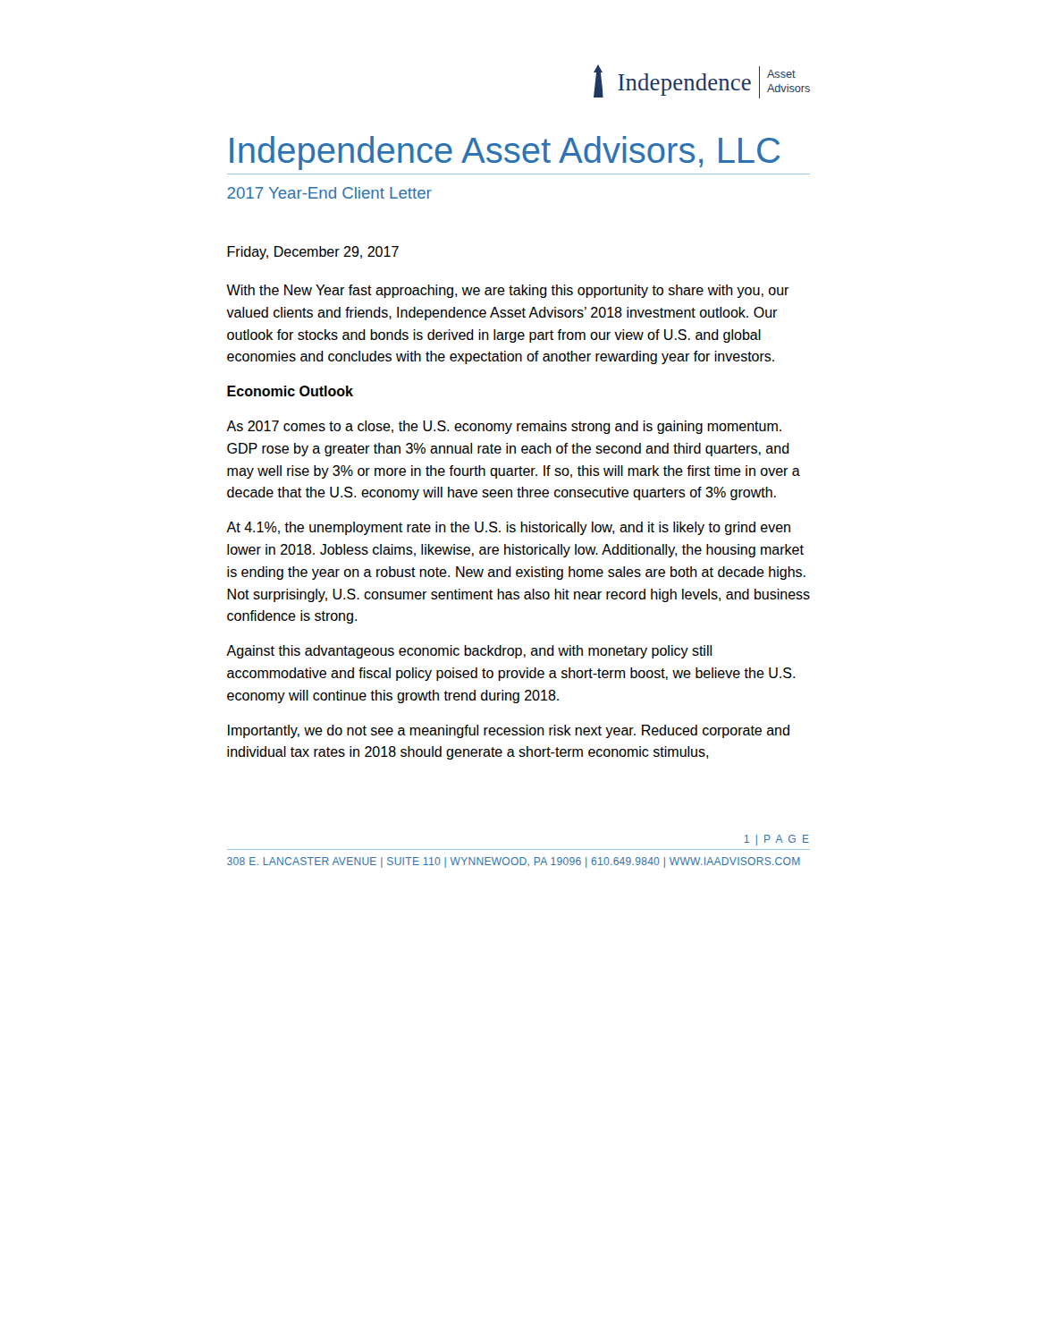Independence
Asset
Advisors
Independence Asset Advisors, LLC
2017 Year-End Client Letter
Friday, December 29, 2017
With the New Year fast approaching, we are taking this opportunity to share with you, our valued clients and friends, Independence Asset Advisors’ 2018 investment outlook. Our outlook for stocks and bonds is derived in large part from our view of U.S. and global economies and concludes with the expectation of another rewarding year for investors.
Economic Outlook
As 2017 comes to a close, the U.S. economy remains strong and is gaining momentum. GDP rose by a greater than 3% annual rate in each of the second and third quarters, and may well rise by 3% or more in the fourth quarter. If so, this will mark the first time in over a decade that the U.S. economy will have seen three consecutive quarters of 3% growth.
At 4.1%, the unemployment rate in the U.S. is historically low, and it is likely to grind even lower in 2018. Jobless claims, likewise, are historically low. Additionally, the housing market is ending the year on a robust note. New and existing home sales are both at decade highs. Not surprisingly, U.S. consumer sentiment has also hit near record high levels, and business confidence is strong.
Against this advantageous economic backdrop, and with monetary policy still accommodative and fiscal policy poised to provide a short-term boost, we believe the U.S. economy will continue this growth trend during 2018.
Importantly, we do not see a meaningful recession risk next year. Reduced corporate and individual tax rates in 2018 should generate a short-term economic stimulus,
1 | P A G E
308 E. LANCASTER AVENUE | SUITE 110 | WYNNEWOOD, PA 19096 | 610.649.9840 | WWW.IAADVISORS.COM